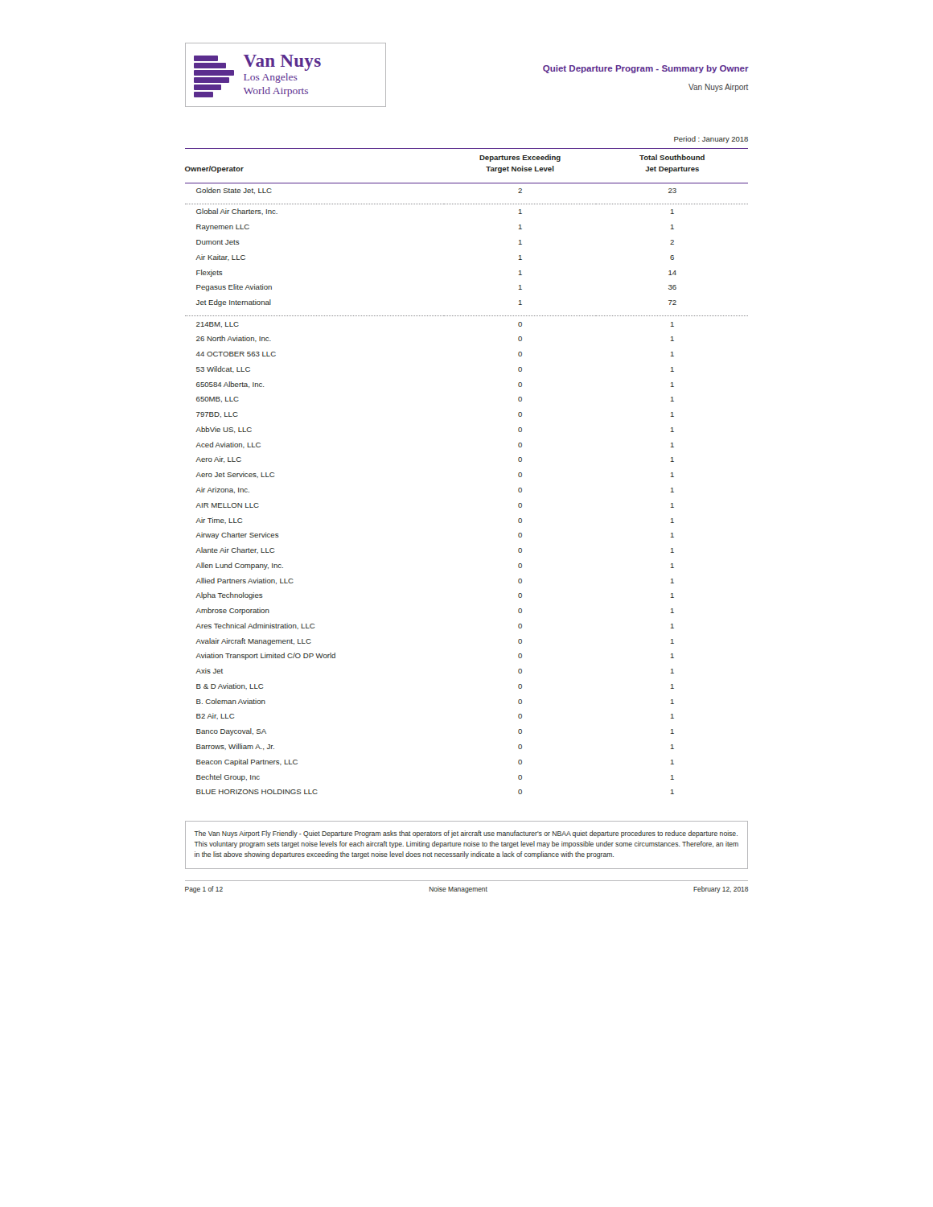Van Nuys
Los Angeles
World Airports
Quiet Departure Program - Summary by Owner
Van Nuys Airport
Period : January 2018
| Owner/Operator | Departures Exceeding Target Noise Level | Total Southbound Jet Departures |
| --- | --- | --- |
| Golden State Jet, LLC | 2 | 23 |
| Global Air Charters, Inc. | 1 | 1 |
| Raynemen LLC | 1 | 1 |
| Dumont Jets | 1 | 2 |
| Air Kaitar, LLC | 1 | 6 |
| Flexjets | 1 | 14 |
| Pegasus Elite Aviation | 1 | 36 |
| Jet Edge International | 1 | 72 |
| 214BM, LLC | 0 | 1 |
| 26 North Aviation, Inc. | 0 | 1 |
| 44 OCTOBER 563 LLC | 0 | 1 |
| 53 Wildcat, LLC | 0 | 1 |
| 650584 Alberta, Inc. | 0 | 1 |
| 650MB, LLC | 0 | 1 |
| 797BD, LLC | 0 | 1 |
| AbbVie US, LLC | 0 | 1 |
| Aced Aviation, LLC | 0 | 1 |
| Aero Air, LLC | 0 | 1 |
| Aero Jet Services, LLC | 0 | 1 |
| Air Arizona, Inc. | 0 | 1 |
| AIR MELLON LLC | 0 | 1 |
| Air Time, LLC | 0 | 1 |
| Airway Charter Services | 0 | 1 |
| Alante Air Charter, LLC | 0 | 1 |
| Allen Lund Company, Inc. | 0 | 1 |
| Allied Partners Aviation, LLC | 0 | 1 |
| Alpha Technologies | 0 | 1 |
| Ambrose Corporation | 0 | 1 |
| Ares Technical Administration, LLC | 0 | 1 |
| Avalair Aircraft Management, LLC | 0 | 1 |
| Aviation Transport Limited C/O DP World | 0 | 1 |
| Axis Jet | 0 | 1 |
| B & D Aviation, LLC | 0 | 1 |
| B. Coleman Aviation | 0 | 1 |
| B2 Air, LLC | 0 | 1 |
| Banco Daycoval, SA | 0 | 1 |
| Barrows, William A., Jr. | 0 | 1 |
| Beacon Capital Partners, LLC | 0 | 1 |
| Bechtel Group, Inc | 0 | 1 |
| BLUE HORIZONS HOLDINGS LLC | 0 | 1 |
The Van Nuys Airport Fly Friendly - Quiet Departure Program asks that operators of jet aircraft use manufacturer's or NBAA quiet departure procedures to reduce departure noise. This voluntary program sets target noise levels for each aircraft type. Limiting departure noise to the target level may be impossible under some circumstances. Therefore, an item in the list above showing departures exceeding the target noise level does not necessarily indicate a lack of compliance with the program.
Page 1 of 12
Noise Management
February 12, 2018